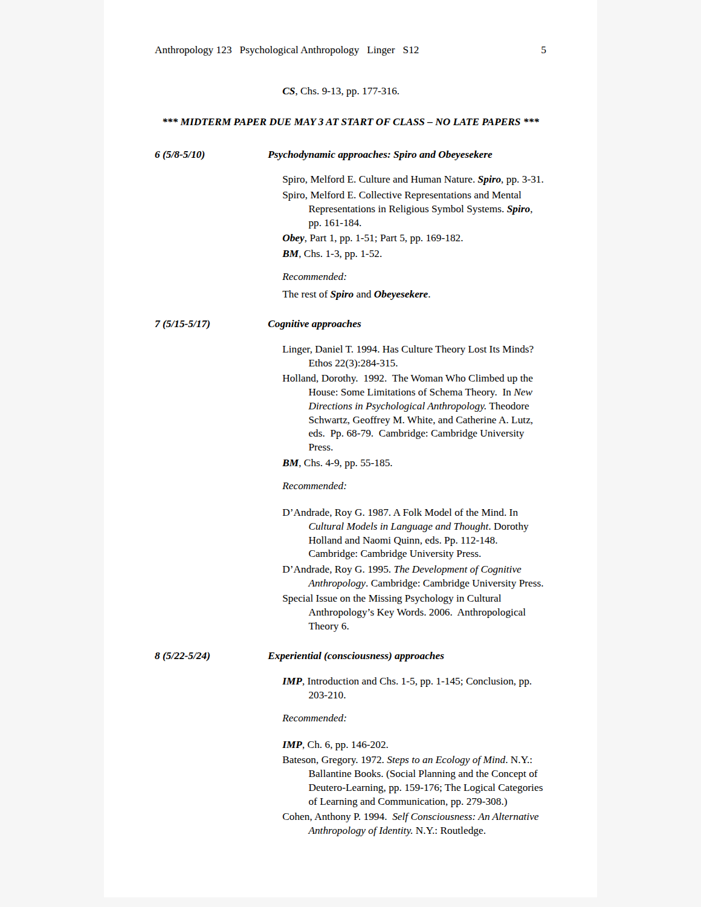Anthropology 123 Psychological Anthropology Linger S12 5
CS, Chs. 9-13, pp. 177-316.
*** MIDTERM PAPER DUE MAY 3 AT START OF CLASS – NO LATE PAPERS ***
6 (5/8-5/10) Psychodynamic approaches: Spiro and Obeyesekere
Spiro, Melford E. Culture and Human Nature. Spiro, pp. 3-31.
Spiro, Melford E. Collective Representations and Mental Representations in Religious Symbol Systems. Spiro, pp. 161-184.
Obey, Part 1, pp. 1-51; Part 5, pp. 169-182.
BM, Chs. 1-3, pp. 1-52.
Recommended:
The rest of Spiro and Obeyesekere.
7 (5/15-5/17) Cognitive approaches
Linger, Daniel T. 1994. Has Culture Theory Lost Its Minds? Ethos 22(3):284-315.
Holland, Dorothy. 1992. The Woman Who Climbed up the House: Some Limitations of Schema Theory. In New Directions in Psychological Anthropology. Theodore Schwartz, Geoffrey M. White, and Catherine A. Lutz, eds. Pp. 68-79. Cambridge: Cambridge University Press.
BM, Chs. 4-9, pp. 55-185.
Recommended:
D’Andrade, Roy G. 1987. A Folk Model of the Mind. In Cultural Models in Language and Thought. Dorothy Holland and Naomi Quinn, eds. Pp. 112-148. Cambridge: Cambridge University Press.
D’Andrade, Roy G. 1995. The Development of Cognitive Anthropology. Cambridge: Cambridge University Press.
Special Issue on the Missing Psychology in Cultural Anthropology’s Key Words. 2006. Anthropological Theory 6.
8 (5/22-5/24) Experiential (consciousness) approaches
IMP, Introduction and Chs. 1-5, pp. 1-145; Conclusion, pp. 203-210.
Recommended:
IMP, Ch. 6, pp. 146-202.
Bateson, Gregory. 1972. Steps to an Ecology of Mind. N.Y.: Ballantine Books. (Social Planning and the Concept of Deutero-Learning, pp. 159-176; The Logical Categories of Learning and Communication, pp. 279-308.)
Cohen, Anthony P. 1994. Self Consciousness: An Alternative Anthropology of Identity. N.Y.: Routledge.